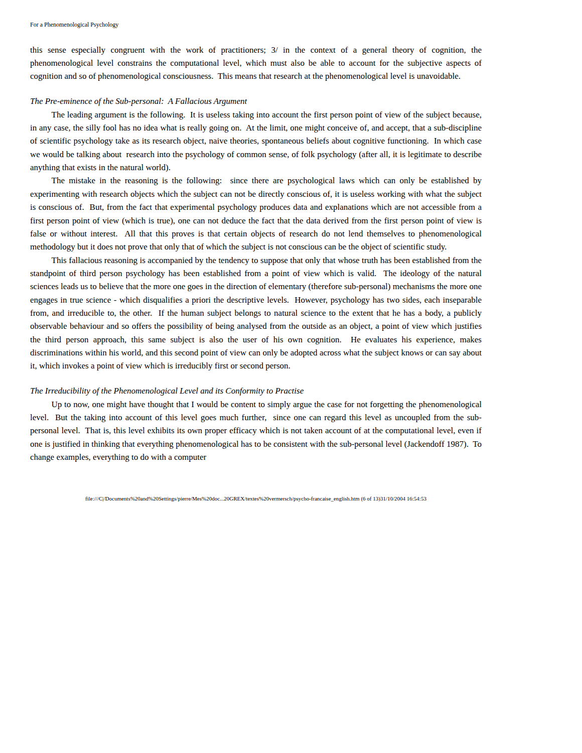For a Phenomenological Psychology
this sense especially congruent with the work of practitioners; 3/ in the context of a general theory of cognition, the phenomenological level constrains the computational level, which must also be able to account for the subjective aspects of cognition and so of phenomenological consciousness. This means that research at the phenomenological level is unavoidable.
The Pre-eminence of the Sub-personal: A Fallacious Argument
The leading argument is the following. It is useless taking into account the first person point of view of the subject because, in any case, the silly fool has no idea what is really going on. At the limit, one might conceive of, and accept, that a sub-discipline of scientific psychology take as its research object, naive theories, spontaneous beliefs about cognitive functioning. In which case we would be talking about research into the psychology of common sense, of folk psychology (after all, it is legitimate to describe anything that exists in the natural world).
The mistake in the reasoning is the following: since there are psychological laws which can only be established by experimenting with research objects which the subject can not be directly conscious of, it is useless working with what the subject is conscious of. But, from the fact that experimental psychology produces data and explanations which are not accessible from a first person point of view (which is true), one can not deduce the fact that the data derived from the first person point of view is false or without interest. All that this proves is that certain objects of research do not lend themselves to phenomenological methodology but it does not prove that only that of which the subject is not conscious can be the object of scientific study.
This fallacious reasoning is accompanied by the tendency to suppose that only that whose truth has been established from the standpoint of third person psychology has been established from a point of view which is valid. The ideology of the natural sciences leads us to believe that the more one goes in the direction of elementary (therefore sub-personal) mechanisms the more one engages in true science - which disqualifies a priori the descriptive levels. However, psychology has two sides, each inseparable from, and irreducible to, the other. If the human subject belongs to natural science to the extent that he has a body, a publicly observable behaviour and so offers the possibility of being analysed from the outside as an object, a point of view which justifies the third person approach, this same subject is also the user of his own cognition. He evaluates his experience, makes discriminations within his world, and this second point of view can only be adopted across what the subject knows or can say about it, which invokes a point of view which is irreducibly first or second person.
The Irreducibility of the Phenomenological Level and its Conformity to Practise
Up to now, one might have thought that I would be content to simply argue the case for not forgetting the phenomenological level. But the taking into account of this level goes much further, since one can regard this level as uncoupled from the sub-personal level. That is, this level exhibits its own proper efficacy which is not taken account of at the computational level, even if one is justified in thinking that everything phenomenological has to be consistent with the sub-personal level (Jackendoff 1987). To change examples, everything to do with a computer
file:///C|/Documents%20and%20Settings/pierre/Mes%20doc...20GREX/textes%20vermersch/psycho-francaise_english.htm (6 of 13)31/10/2004 16:54:53